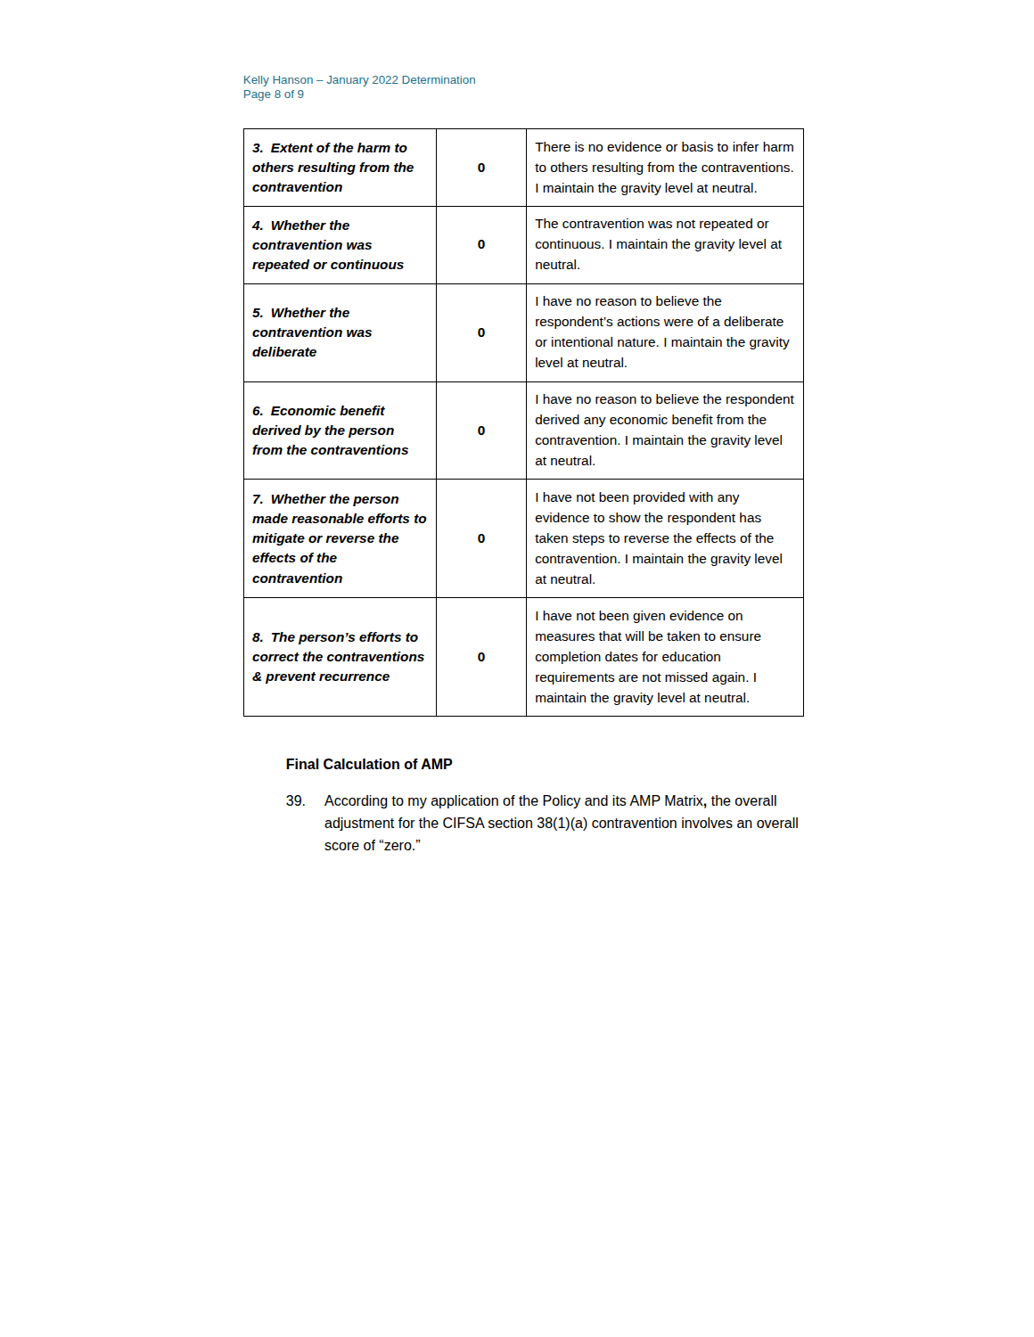Kelly Hanson – January 2022 Determination
Page 8 of 9
| 3. Extent of the harm to others resulting from the contravention | 0 | There is no evidence or basis to infer harm to others resulting from the contraventions. I maintain the gravity level at neutral. |
| 4. Whether the contravention was repeated or continuous | 0 | The contravention was not repeated or continuous. I maintain the gravity level at neutral. |
| 5. Whether the contravention was deliberate | 0 | I have no reason to believe the respondent’s actions were of a deliberate or intentional nature. I maintain the gravity level at neutral. |
| 6. Economic benefit derived by the person from the contraventions | 0 | I have no reason to believe the respondent derived any economic benefit from the contravention. I maintain the gravity level at neutral. |
| 7. Whether the person made reasonable efforts to mitigate or reverse the effects of the contravention | 0 | I have not been provided with any evidence to show the respondent has taken steps to reverse the effects of the contravention. I maintain the gravity level at neutral. |
| 8. The person’s efforts to correct the contraventions & prevent recurrence | 0 | I have not been given evidence on measures that will be taken to ensure completion dates for education requirements are not missed again. I maintain the gravity level at neutral. |
Final Calculation of AMP
39. According to my application of the Policy and its AMP Matrix, the overall adjustment for the CIFSA section 38(1)(a) contravention involves an overall score of “zero.”